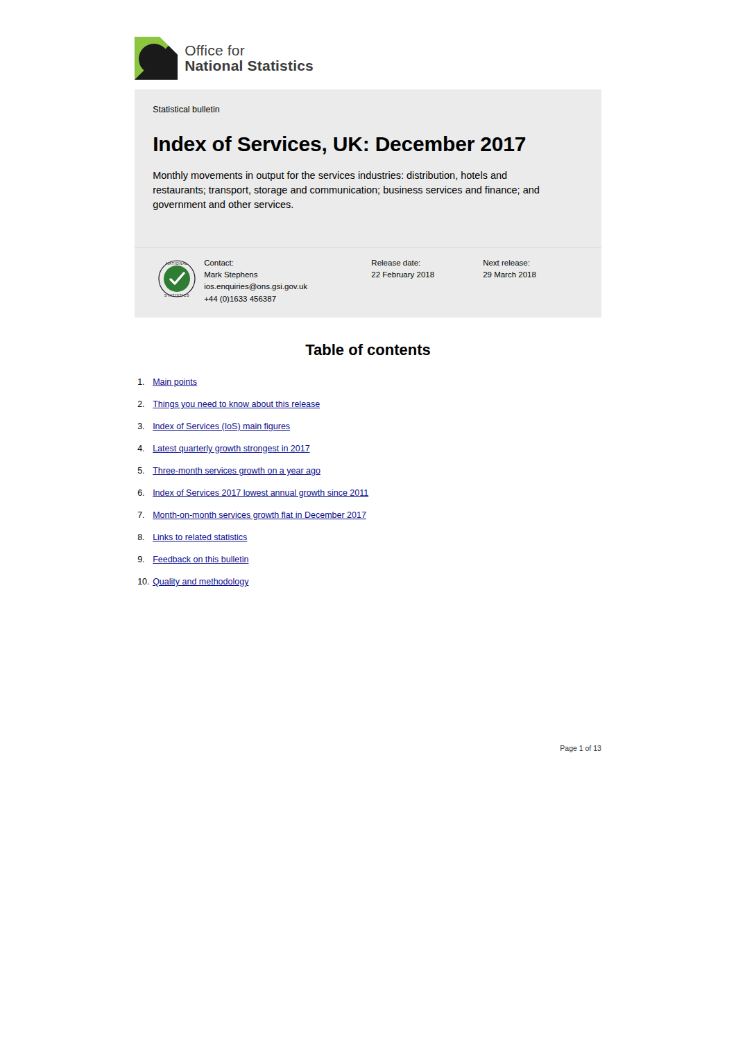Office for
National Statistics
Statistical bulletin
Index of Services, UK: December 2017
Monthly movements in output for the services industries: distribution, hotels and restaurants; transport, storage and communication; business services and finance; and government and other services.
NATIONAL STATISTICS
Contact:
Mark Stephens
ios.enquiries@ons.gsi.gov.uk
+44 (0)1633 456387
Release date:
22 February 2018
Next release:
29 March 2018
Table of contents
Main points
Things you need to know about this release
Index of Services (IoS) main figures
Latest quarterly growth strongest in 2017
Three-month services growth on a year ago
Index of Services 2017 lowest annual growth since 2011
Month-on-month services growth flat in December 2017
Links to related statistics
Feedback on this bulletin
Quality and methodology
Page 1 of 13